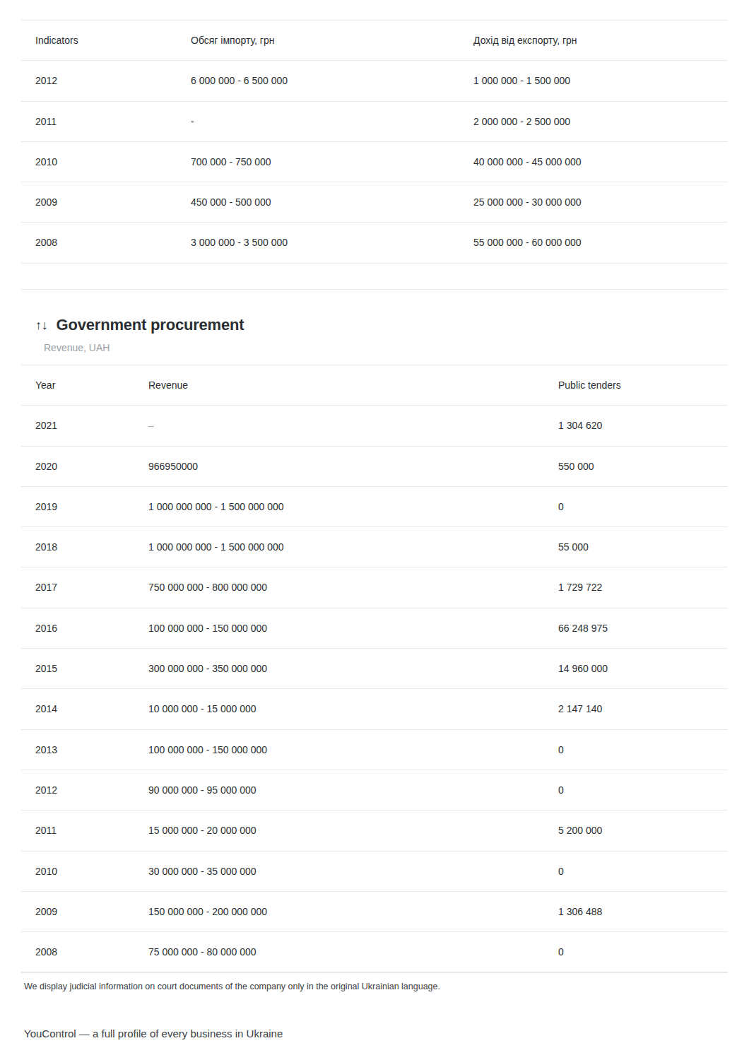| Indicators | Обсяг імпорту, грн | Дохід від експорту, грн |
| --- | --- | --- |
| 2012 | 6 000 000 - 6 500 000 | 1 000 000 - 1 500 000 |
| 2011 | - | 2 000 000 - 2 500 000 |
| 2010 | 700 000 - 750 000 | 40 000 000 - 45 000 000 |
| 2009 | 450 000 - 500 000 | 25 000 000 - 30 000 000 |
| 2008 | 3 000 000 - 3 500 000 | 55 000 000 - 60 000 000 |
↑↓ Government procurement
Revenue, UAH
| Year | Revenue | Public tenders |
| --- | --- | --- |
| 2021 | – | 1 304 620 |
| 2020 | 966950000 | 550 000 |
| 2019 | 1 000 000 000 - 1 500 000 000 | 0 |
| 2018 | 1 000 000 000 - 1 500 000 000 | 55 000 |
| 2017 | 750 000 000 - 800 000 000 | 1 729 722 |
| 2016 | 100 000 000 - 150 000 000 | 66 248 975 |
| 2015 | 300 000 000 - 350 000 000 | 14 960 000 |
| 2014 | 10 000 000 - 15 000 000 | 2 147 140 |
| 2013 | 100 000 000 - 150 000 000 | 0 |
| 2012 | 90 000 000 - 95 000 000 | 0 |
| 2011 | 15 000 000 - 20 000 000 | 5 200 000 |
| 2010 | 30 000 000 - 35 000 000 | 0 |
| 2009 | 150 000 000 - 200 000 000 | 1 306 488 |
| 2008 | 75 000 000 - 80 000 000 | 0 |
We display judicial information on court documents of the company only in the original Ukrainian language.
YouControl — a full profile of every business in Ukraine